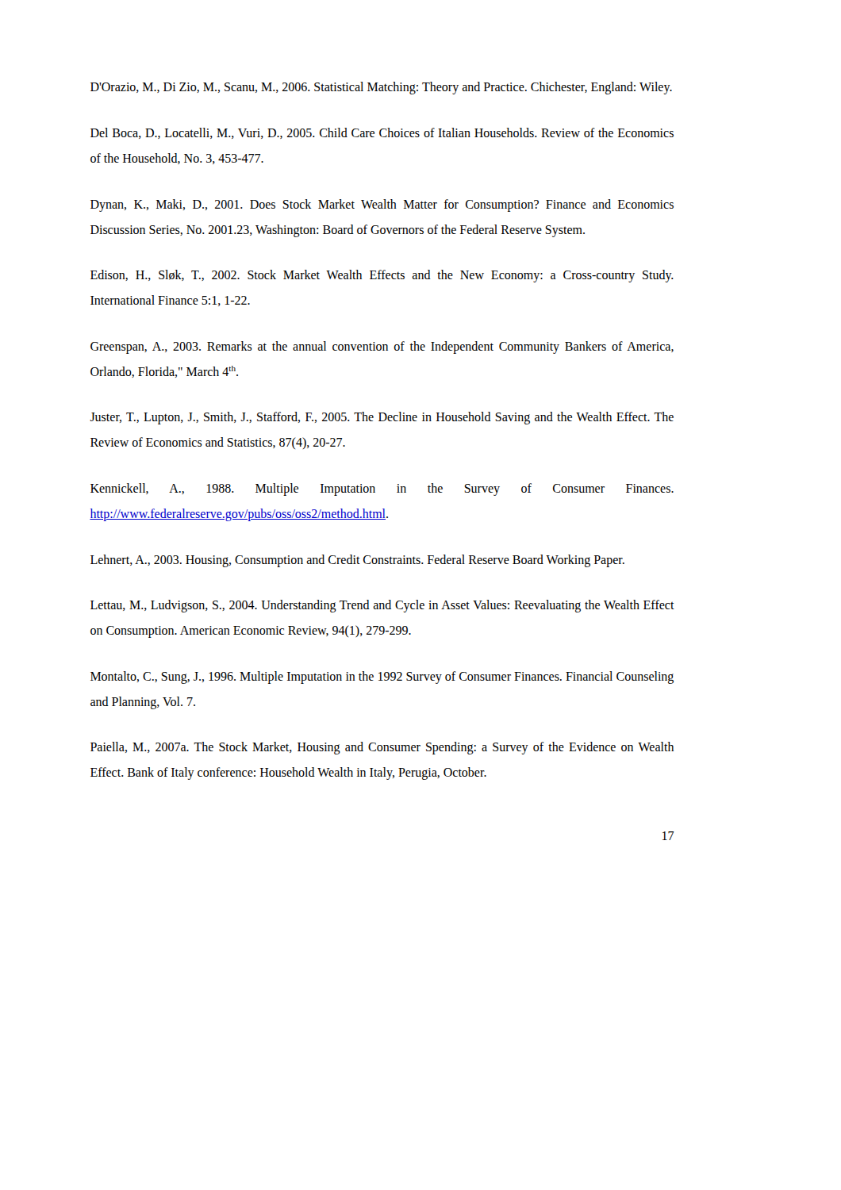D'Orazio, M., Di Zio, M., Scanu, M., 2006. Statistical Matching: Theory and Practice. Chichester, England: Wiley.
Del Boca, D., Locatelli, M., Vuri, D., 2005. Child Care Choices of Italian Households. Review of the Economics of the Household, No. 3, 453-477.
Dynan, K., Maki, D., 2001. Does Stock Market Wealth Matter for Consumption? Finance and Economics Discussion Series, No. 2001.23, Washington: Board of Governors of the Federal Reserve System.
Edison, H., Sløk, T., 2002. Stock Market Wealth Effects and the New Economy: a Cross-country Study. International Finance 5:1, 1-22.
Greenspan, A., 2003. Remarks at the annual convention of the Independent Community Bankers of America, Orlando, Florida," March 4th.
Juster, T., Lupton, J., Smith, J., Stafford, F., 2005. The Decline in Household Saving and the Wealth Effect. The Review of Economics and Statistics, 87(4), 20-27.
Kennickell, A., 1988. Multiple Imputation in the Survey of Consumer Finances. http://www.federalreserve.gov/pubs/oss/oss2/method.html.
Lehnert, A., 2003. Housing, Consumption and Credit Constraints. Federal Reserve Board Working Paper.
Lettau, M., Ludvigson, S., 2004. Understanding Trend and Cycle in Asset Values: Reevaluating the Wealth Effect on Consumption. American Economic Review, 94(1), 279-299.
Montalto, C., Sung, J., 1996. Multiple Imputation in the 1992 Survey of Consumer Finances. Financial Counseling and Planning, Vol. 7.
Paiella, M., 2007a. The Stock Market, Housing and Consumer Spending: a Survey of the Evidence on Wealth Effect. Bank of Italy conference: Household Wealth in Italy, Perugia, October.
17